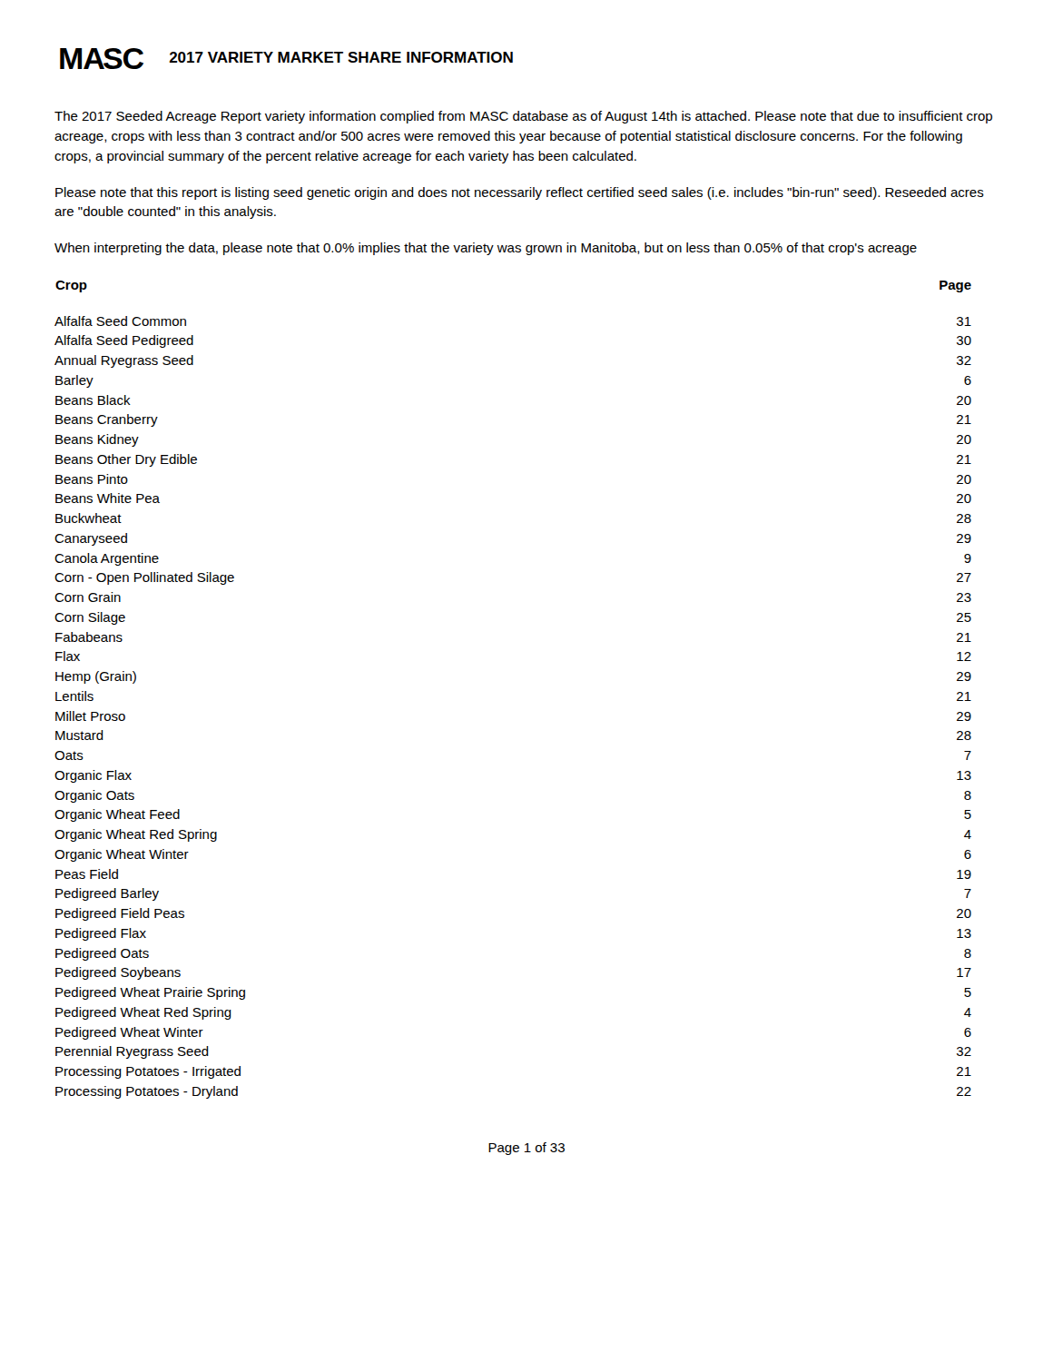MASC     
2017 VARIETY MARKET SHARE INFORMATION
The 2017 Seeded Acreage Report variety information complied from MASC database as of August 14th is attached. Please note that due to insufficient crop acreage, crops with less than 3 contract and/or 500 acres were removed this year because of potential statistical disclosure concerns. For the following crops, a provincial summary of the percent relative acreage for each variety has been calculated.
Please note that this report is listing seed genetic origin and does not necessarily reflect certified seed sales (i.e. includes "bin-run" seed). Reseeded acres are "double counted" in this analysis.
When interpreting the data, please note that 0.0% implies that the variety was grown in Manitoba, but on less than 0.05% of that crop's acreage
| Crop | Page |
| --- | --- |
| Alfalfa Seed Common | 31 |
| Alfalfa Seed Pedigreed | 30 |
| Annual Ryegrass Seed | 32 |
| Barley | 6 |
| Beans Black | 20 |
| Beans Cranberry | 21 |
| Beans Kidney | 20 |
| Beans Other Dry Edible | 21 |
| Beans Pinto | 20 |
| Beans White Pea | 20 |
| Buckwheat | 28 |
| Canaryseed | 29 |
| Canola Argentine | 9 |
| Corn - Open Pollinated Silage | 27 |
| Corn Grain | 23 |
| Corn Silage | 25 |
| Fababeans | 21 |
| Flax | 12 |
| Hemp (Grain) | 29 |
| Lentils | 21 |
| Millet Proso | 29 |
| Mustard | 28 |
| Oats | 7 |
| Organic Flax | 13 |
| Organic Oats | 8 |
| Organic Wheat Feed | 5 |
| Organic Wheat Red Spring | 4 |
| Organic Wheat Winter | 6 |
| Peas Field | 19 |
| Pedigreed Barley | 7 |
| Pedigreed Field Peas | 20 |
| Pedigreed Flax | 13 |
| Pedigreed Oats | 8 |
| Pedigreed Soybeans | 17 |
| Pedigreed Wheat Prairie Spring | 5 |
| Pedigreed Wheat Red Spring | 4 |
| Pedigreed Wheat Winter | 6 |
| Perennial Ryegrass Seed | 32 |
| Processing Potatoes - Irrigated | 21 |
| Processing Potatoes - Dryland | 22 |
Page 1 of 33